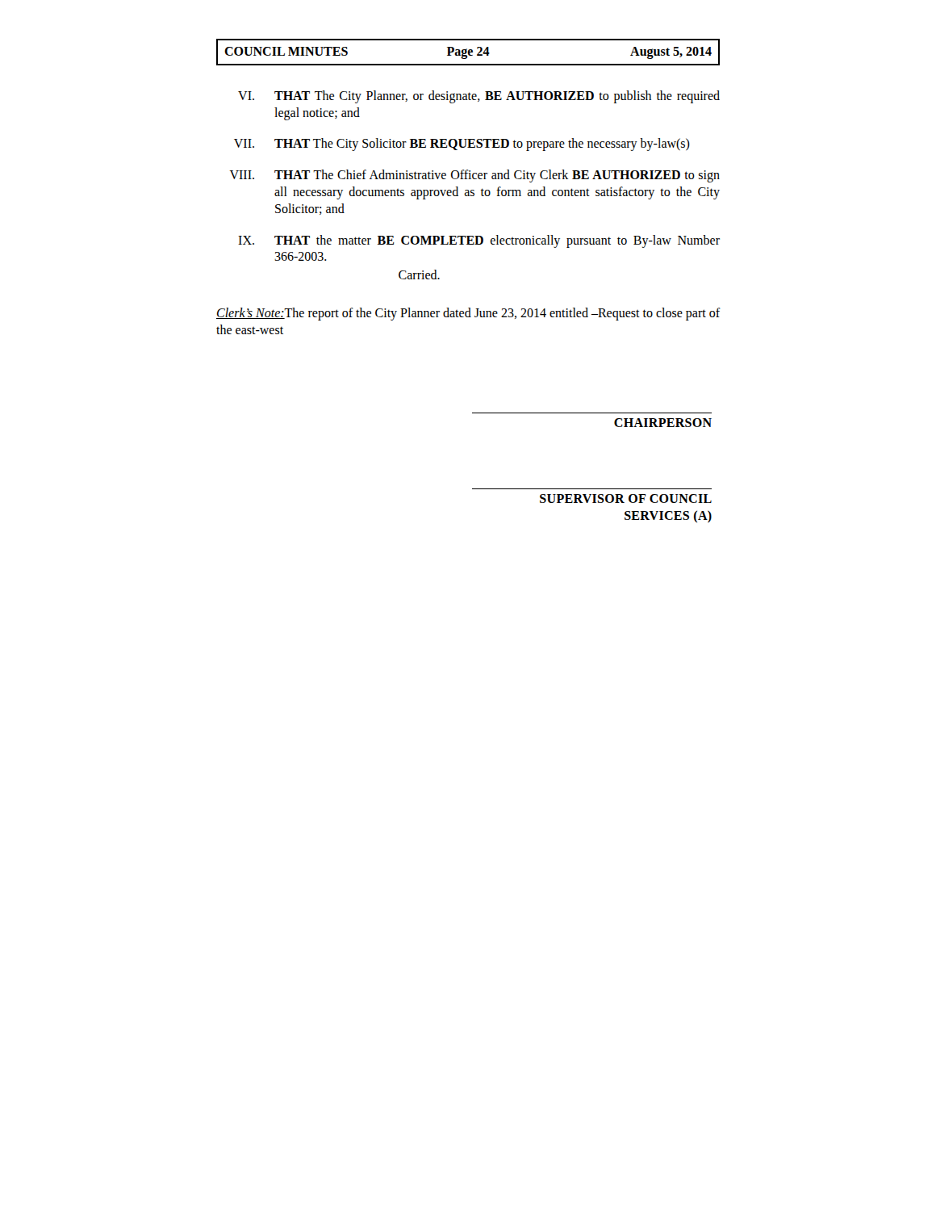COUNCIL MINUTES
Page 24
August 5, 2014
VI.
THAT The City Planner, or designate, BE AUTHORIZED to publish the required legal notice; and
VII.
THAT The City Solicitor BE REQUESTED to prepare the necessary by-law(s)
VIII.
THAT The Chief Administrative Officer and City Clerk BE AUTHORIZED to sign all necessary documents approved as to form and content satisfactory to the City Solicitor; and
IX.
THAT the matter BE COMPLETED electronically pursuant to By-law Number 366-2003.
Carried.
Clerk’s Note: The report of the City Planner dated June 23, 2014 entitled –Request to close part of the east-west
CHAIRPERSON
SUPERVISOR OF COUNCIL SERVICES (A)